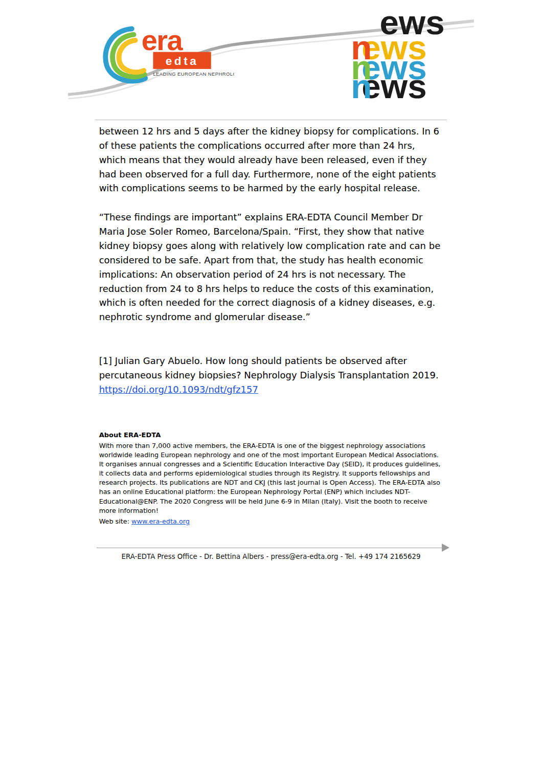era edta LEADING EUROPEAN NEPHROLOGY
ews ews n ews n ews n
between 12 hrs and 5 days after the kidney biopsy for complications. In 6 of these patients the complications occurred after more than 24 hrs, which means that they would already have been released, even if they had been observed for a full day. Furthermore, none of the eight patients with complications seems to be harmed by the early hospital release.
“These findings are important” explains ERA-EDTA Council Member Dr Maria Jose Soler Romeo, Barcelona/Spain. “First, they show that native kidney biopsy goes along with relatively low complication rate and can be considered to be safe. Apart from that, the study has health economic implications: An observation period of 24 hrs is not necessary. The reduction from 24 to 8 hrs helps to reduce the costs of this examination, which is often needed for the correct diagnosis of a kidney diseases, e.g. nephrotic syndrome and glomerular disease.”
[1] Julian Gary Abuelo. How long should patients be observed after percutaneous kidney biopsies? Nephrology Dialysis Transplantation 2019. https://doi.org/10.1093/ndt/gfz157
About ERA-EDTA
With more than 7,000 active members, the ERA-EDTA is one of the biggest nephrology associations worldwide leading European nephrology and one of the most important European Medical Associations. It organises annual congresses and a Scientific Education Interactive Day (SEID), it produces guidelines, it collects data and performs epidemiological studies through its Registry. It supports fellowships and research projects. Its publications are NDT and CKJ (this last journal is Open Access). The ERA-EDTA also has an online Educational platform: the European Nephrology Portal (ENP) which includes NDT-Educational@ENP. The 2020 Congress will be held June 6-9 in Milan (Italy). Visit the booth to receive more information!
Web site: www.era-edta.org
ERA-EDTA Press Office - Dr. Bettina Albers - press@era-edta.org - Tel. +49 174 2165629